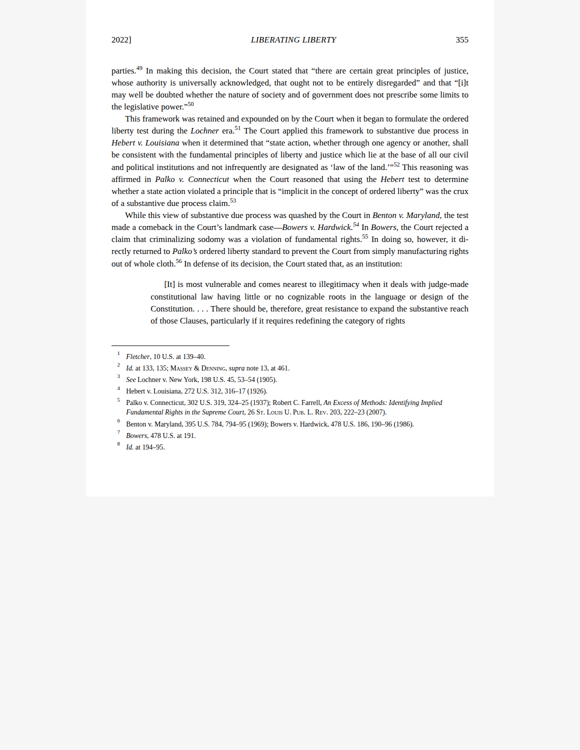2022] LIBERATING LIBERTY 355
parties.49 In making this decision, the Court stated that “there are certain great principles of justice, whose authority is universally acknowledged, that ought not to be entirely disregarded” and that “[i]t may well be doubted whether the nature of society and of government does not prescribe some limits to the legislative power.”50
This framework was retained and expounded on by the Court when it began to formulate the ordered liberty test during the Lochner era.51 The Court applied this framework to substantive due process in Hebert v. Louisiana when it determined that “state action, whether through one agency or another, shall be consistent with the fundamental principles of liberty and justice which lie at the base of all our civil and political institutions and not infrequently are designated as ‘law of the land.’”52 This reasoning was affirmed in Palko v. Connecticut when the Court reasoned that using the Hebert test to determine whether a state action violated a principle that is “implicit in the concept of ordered liberty” was the crux of a substantive due process claim.53
While this view of substantive due process was quashed by the Court in Benton v. Maryland, the test made a comeback in the Court’s landmark case—Bowers v. Hardwick.54 In Bowers, the Court rejected a claim that criminalizing sodomy was a violation of fundamental rights.55 In doing so, however, it directly returned to Palko’s ordered liberty standard to prevent the Court from simply manufacturing rights out of whole cloth.56 In defense of its decision, the Court stated that, as an institution:
[It] is most vulnerable and comes nearest to illegitimacy when it deals with judge-made constitutional law having little or no cognizable roots in the language or design of the Constitution. . . . There should be, therefore, great resistance to expand the substantive reach of those Clauses, particularly if it requires redefining the category of rights
Fletcher, 10 U.S. at 139–40.
Id. at 133, 135; Massey & Denning, supra note 13, at 461.
See Lochner v. New York, 198 U.S. 45, 53–54 (1905).
Hebert v. Louisiana, 272 U.S. 312, 316–17 (1926).
Palko v. Connecticut, 302 U.S. 319, 324–25 (1937); Robert C. Farrell, An Excess of Methods: Identifying Implied Fundamental Rights in the Supreme Court, 26 St. Louis U. Pub. L. Rev. 203, 222–23 (2007).
Benton v. Maryland, 395 U.S. 784, 794–95 (1969); Bowers v. Hardwick, 478 U.S. 186, 190–96 (1986).
Bowers, 478 U.S. at 191.
Id. at 194–95.